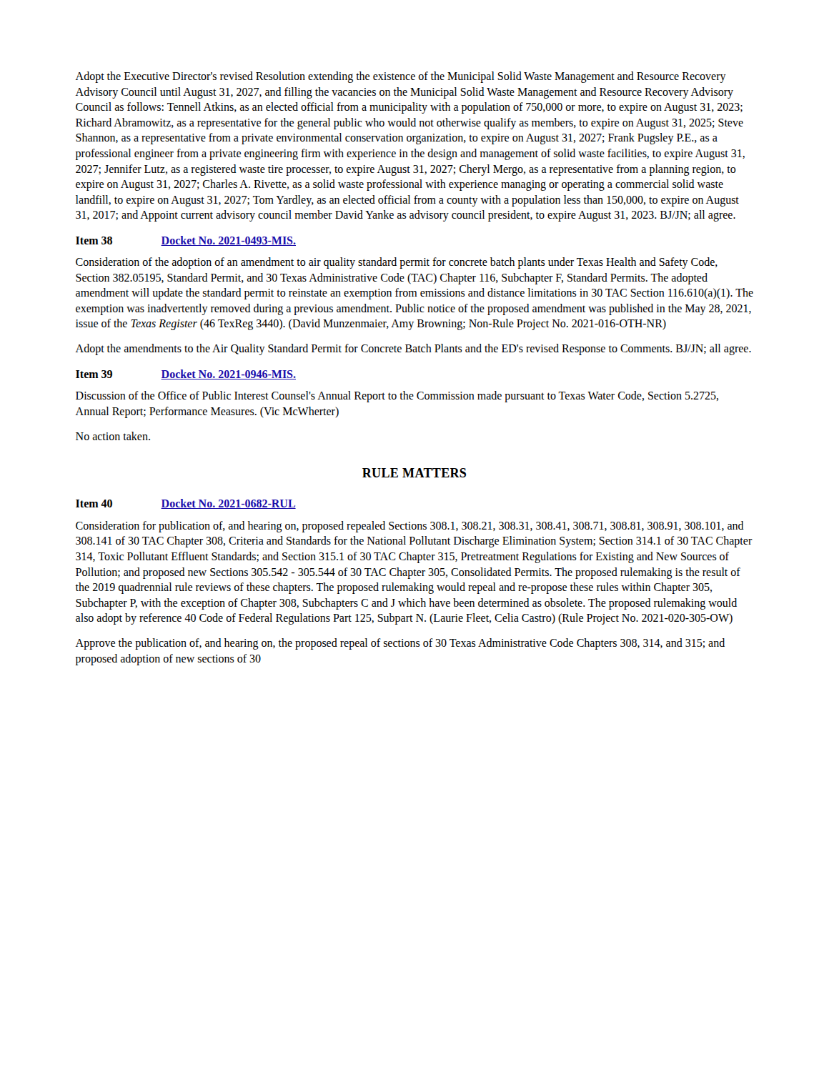Adopt the Executive Director's revised Resolution extending the existence of the Municipal Solid Waste Management and Resource Recovery Advisory Council until August 31, 2027, and filling the vacancies on the Municipal Solid Waste Management and Resource Recovery Advisory Council as follows: Tennell Atkins, as an elected official from a municipality with a population of 750,000 or more, to expire on August 31, 2023; Richard Abramowitz, as a representative for the general public who would not otherwise qualify as members, to expire on August 31, 2025; Steve Shannon, as a representative from a private environmental conservation organization, to expire on August 31, 2027; Frank Pugsley P.E., as a professional engineer from a private engineering firm with experience in the design and management of solid waste facilities, to expire August 31, 2027; Jennifer Lutz, as a registered waste tire processer, to expire August 31, 2027; Cheryl Mergo, as a representative from a planning region, to expire on August 31, 2027; Charles A. Rivette, as a solid waste professional with experience managing or operating a commercial solid waste landfill, to expire on August 31, 2027; Tom Yardley, as an elected official from a county with a population less than 150,000, to expire on August 31, 2017; and Appoint current advisory council member David Yanke as advisory council president, to expire August 31, 2023. BJ/JN; all agree.
Item 38 Docket No. 2021-0493-MIS.
Consideration of the adoption of an amendment to air quality standard permit for concrete batch plants under Texas Health and Safety Code, Section 382.05195, Standard Permit, and 30 Texas Administrative Code (TAC) Chapter 116, Subchapter F, Standard Permits. The adopted amendment will update the standard permit to reinstate an exemption from emissions and distance limitations in 30 TAC Section 116.610(a)(1). The exemption was inadvertently removed during a previous amendment. Public notice of the proposed amendment was published in the May 28, 2021, issue of the Texas Register (46 TexReg 3440). (David Munzenmaier, Amy Browning; Non-Rule Project No. 2021-016-OTH-NR)
Adopt the amendments to the Air Quality Standard Permit for Concrete Batch Plants and the ED's revised Response to Comments. BJ/JN; all agree.
Item 39 Docket No. 2021-0946-MIS.
Discussion of the Office of Public Interest Counsel's Annual Report to the Commission made pursuant to Texas Water Code, Section 5.2725, Annual Report; Performance Measures. (Vic McWherter)
No action taken.
RULE MATTERS
Item 40 Docket No. 2021-0682-RUL
Consideration for publication of, and hearing on, proposed repealed Sections 308.1, 308.21, 308.31, 308.41, 308.71, 308.81, 308.91, 308.101, and 308.141 of 30 TAC Chapter 308, Criteria and Standards for the National Pollutant Discharge Elimination System; Section 314.1 of 30 TAC Chapter 314, Toxic Pollutant Effluent Standards; and Section 315.1 of 30 TAC Chapter 315, Pretreatment Regulations for Existing and New Sources of Pollution; and proposed new Sections 305.542 - 305.544 of 30 TAC Chapter 305, Consolidated Permits. The proposed rulemaking is the result of the 2019 quadrennial rule reviews of these chapters. The proposed rulemaking would repeal and re-propose these rules within Chapter 305, Subchapter P, with the exception of Chapter 308, Subchapters C and J which have been determined as obsolete. The proposed rulemaking would also adopt by reference 40 Code of Federal Regulations Part 125, Subpart N. (Laurie Fleet, Celia Castro) (Rule Project No. 2021-020-305-OW)
Approve the publication of, and hearing on, the proposed repeal of sections of 30 Texas Administrative Code Chapters 308, 314, and 315; and proposed adoption of new sections of 30